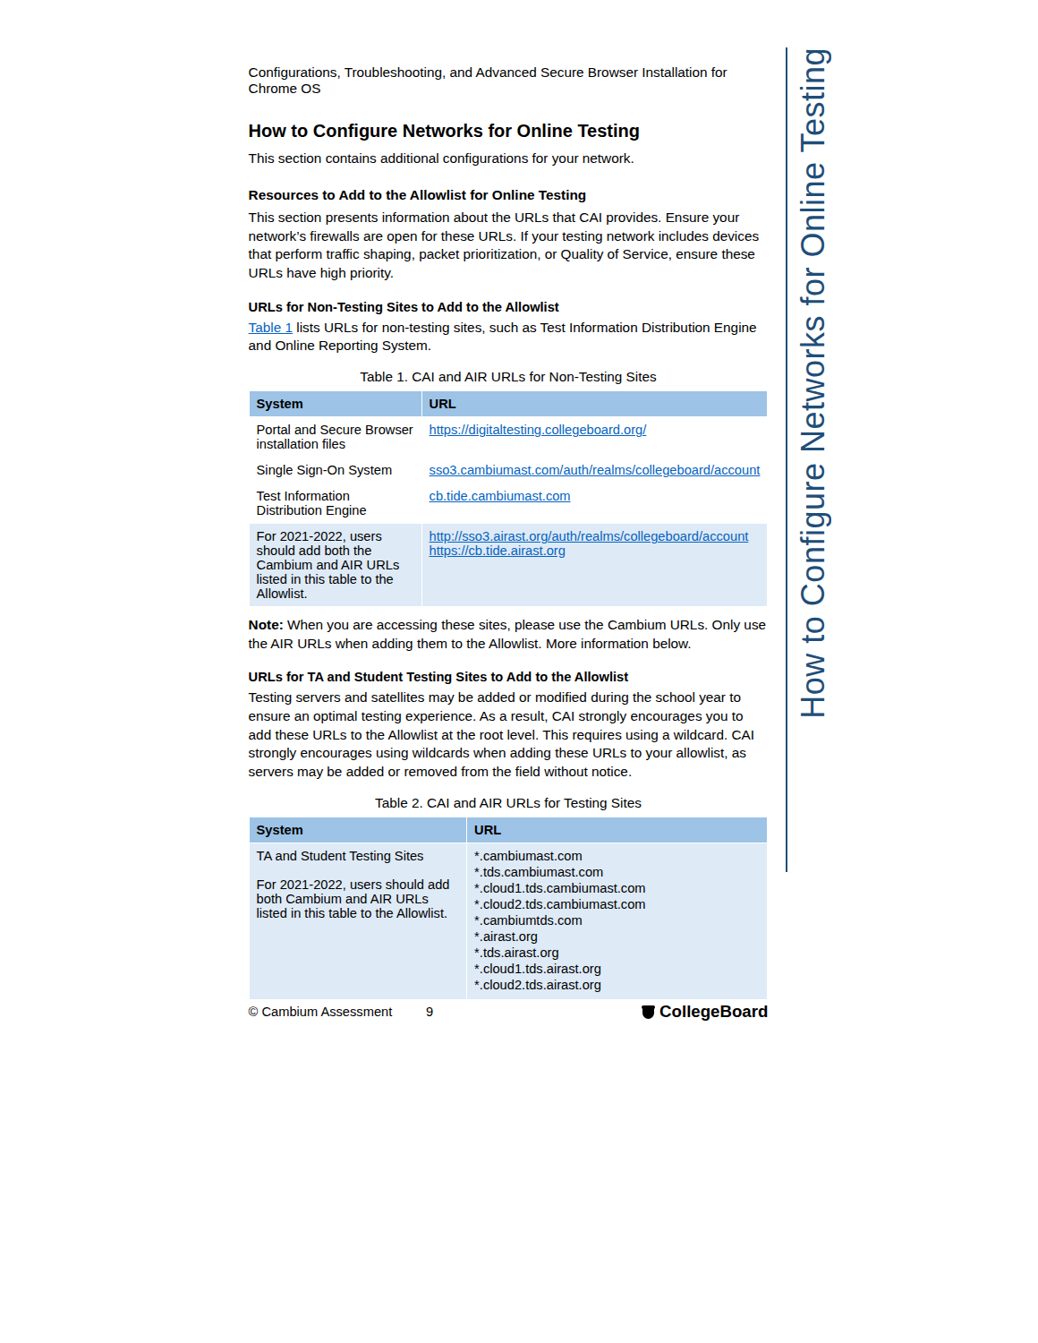How to Configure Networks for Online Testing
Configurations, Troubleshooting, and Advanced Secure Browser Installation for Chrome OS
How to Configure Networks for Online Testing
This section contains additional configurations for your network.
Resources to Add to the Allowlist for Online Testing
This section presents information about the URLs that CAI provides. Ensure your network’s firewalls are open for these URLs. If your testing network includes devices that perform traffic shaping, packet prioritization, or Quality of Service, ensure these URLs have high priority.
URLs for Non-Testing Sites to Add to the Allowlist
Table 1 lists URLs for non-testing sites, such as Test Information Distribution Engine and Online Reporting System.
Table 1. CAI and AIR URLs for Non-Testing Sites
| System | URL |
| --- | --- |
| Portal and Secure Browser installation files | https://digitaltesting.collegeboard.org/ |
| Single Sign-On System | sso3.cambiumast.com/auth/realms/collegeboard/account |
| Test Information Distribution Engine | cb.tide.cambiumast.com |
| For 2021-2022, users should add both the Cambium and AIR URLs listed in this table to the Allowlist. | http://sso3.airast.org/auth/realms/collegeboard/account https://cb.tide.airast.org |
Note: When you are accessing these sites, please use the Cambium URLs. Only use the AIR URLs when adding them to the Allowlist. More information below.
URLs for TA and Student Testing Sites to Add to the Allowlist
Testing servers and satellites may be added or modified during the school year to ensure an optimal testing experience. As a result, CAI strongly encourages you to add these URLs to the Allowlist at the root level. This requires using a wildcard. CAI strongly encourages using wildcards when adding these URLs to your allowlist, as servers may be added or removed from the field without notice.
Table 2. CAI and AIR URLs for Testing Sites
| System | URL |
| --- | --- |
| TA and Student Testing Sites For 2021-2022, users should add both Cambium and AIR URLs listed in this table to the Allowlist. | *.cambiumast.com *.tds.cambiumast.com *.cloud1.tds.cambiumast.com *.cloud2.tds.cambiumast.com *.cambiumtds.com *.airast.org *.tds.airast.org *.cloud1.tds.airast.org *.cloud2.tds.airast.org |
© Cambium Assessment 9
CollegeBoard